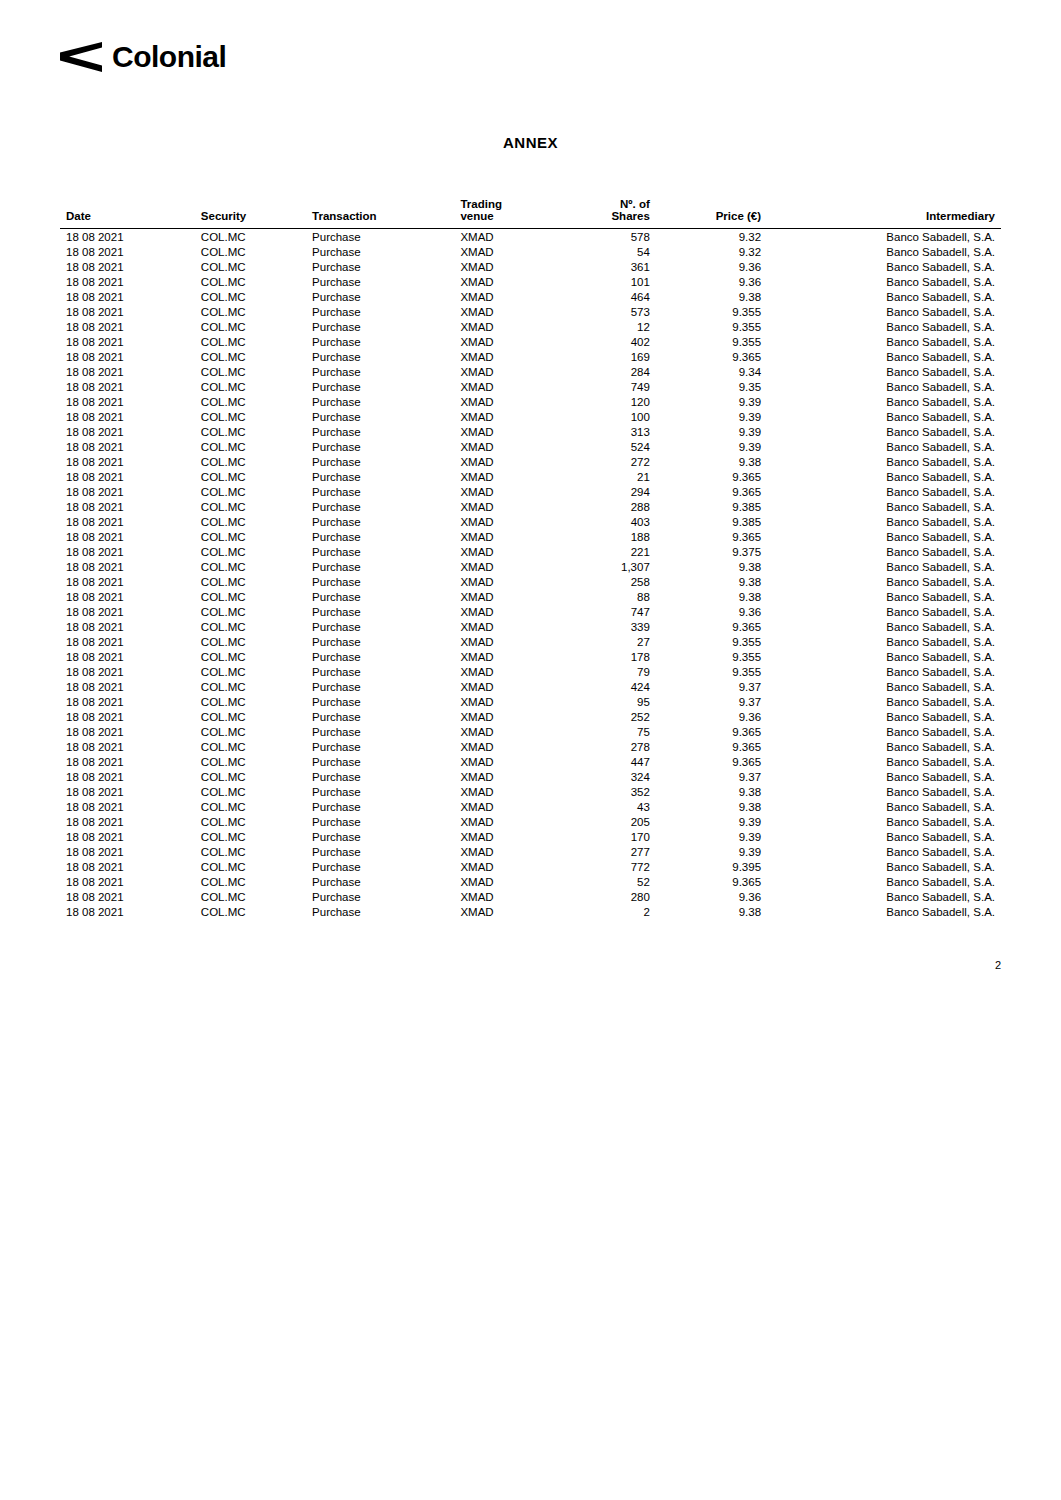Colonial
ANNEX
| Date | Security | Transaction | Trading venue | Nº. of Shares | Price (€) | Intermediary |
| --- | --- | --- | --- | --- | --- | --- |
| 18 08 2021 | COL.MC | Purchase | XMAD | 578 | 9.32 | Banco Sabadell, S.A. |
| 18 08 2021 | COL.MC | Purchase | XMAD | 54 | 9.32 | Banco Sabadell, S.A. |
| 18 08 2021 | COL.MC | Purchase | XMAD | 361 | 9.36 | Banco Sabadell, S.A. |
| 18 08 2021 | COL.MC | Purchase | XMAD | 101 | 9.36 | Banco Sabadell, S.A. |
| 18 08 2021 | COL.MC | Purchase | XMAD | 464 | 9.38 | Banco Sabadell, S.A. |
| 18 08 2021 | COL.MC | Purchase | XMAD | 573 | 9.355 | Banco Sabadell, S.A. |
| 18 08 2021 | COL.MC | Purchase | XMAD | 12 | 9.355 | Banco Sabadell, S.A. |
| 18 08 2021 | COL.MC | Purchase | XMAD | 402 | 9.355 | Banco Sabadell, S.A. |
| 18 08 2021 | COL.MC | Purchase | XMAD | 169 | 9.365 | Banco Sabadell, S.A. |
| 18 08 2021 | COL.MC | Purchase | XMAD | 284 | 9.34 | Banco Sabadell, S.A. |
| 18 08 2021 | COL.MC | Purchase | XMAD | 749 | 9.35 | Banco Sabadell, S.A. |
| 18 08 2021 | COL.MC | Purchase | XMAD | 120 | 9.39 | Banco Sabadell, S.A. |
| 18 08 2021 | COL.MC | Purchase | XMAD | 100 | 9.39 | Banco Sabadell, S.A. |
| 18 08 2021 | COL.MC | Purchase | XMAD | 313 | 9.39 | Banco Sabadell, S.A. |
| 18 08 2021 | COL.MC | Purchase | XMAD | 524 | 9.39 | Banco Sabadell, S.A. |
| 18 08 2021 | COL.MC | Purchase | XMAD | 272 | 9.38 | Banco Sabadell, S.A. |
| 18 08 2021 | COL.MC | Purchase | XMAD | 21 | 9.365 | Banco Sabadell, S.A. |
| 18 08 2021 | COL.MC | Purchase | XMAD | 294 | 9.365 | Banco Sabadell, S.A. |
| 18 08 2021 | COL.MC | Purchase | XMAD | 288 | 9.385 | Banco Sabadell, S.A. |
| 18 08 2021 | COL.MC | Purchase | XMAD | 403 | 9.385 | Banco Sabadell, S.A. |
| 18 08 2021 | COL.MC | Purchase | XMAD | 188 | 9.365 | Banco Sabadell, S.A. |
| 18 08 2021 | COL.MC | Purchase | XMAD | 221 | 9.375 | Banco Sabadell, S.A. |
| 18 08 2021 | COL.MC | Purchase | XMAD | 1,307 | 9.38 | Banco Sabadell, S.A. |
| 18 08 2021 | COL.MC | Purchase | XMAD | 258 | 9.38 | Banco Sabadell, S.A. |
| 18 08 2021 | COL.MC | Purchase | XMAD | 88 | 9.38 | Banco Sabadell, S.A. |
| 18 08 2021 | COL.MC | Purchase | XMAD | 747 | 9.36 | Banco Sabadell, S.A. |
| 18 08 2021 | COL.MC | Purchase | XMAD | 339 | 9.365 | Banco Sabadell, S.A. |
| 18 08 2021 | COL.MC | Purchase | XMAD | 27 | 9.355 | Banco Sabadell, S.A. |
| 18 08 2021 | COL.MC | Purchase | XMAD | 178 | 9.355 | Banco Sabadell, S.A. |
| 18 08 2021 | COL.MC | Purchase | XMAD | 79 | 9.355 | Banco Sabadell, S.A. |
| 18 08 2021 | COL.MC | Purchase | XMAD | 424 | 9.37 | Banco Sabadell, S.A. |
| 18 08 2021 | COL.MC | Purchase | XMAD | 95 | 9.37 | Banco Sabadell, S.A. |
| 18 08 2021 | COL.MC | Purchase | XMAD | 252 | 9.36 | Banco Sabadell, S.A. |
| 18 08 2021 | COL.MC | Purchase | XMAD | 75 | 9.365 | Banco Sabadell, S.A. |
| 18 08 2021 | COL.MC | Purchase | XMAD | 278 | 9.365 | Banco Sabadell, S.A. |
| 18 08 2021 | COL.MC | Purchase | XMAD | 447 | 9.365 | Banco Sabadell, S.A. |
| 18 08 2021 | COL.MC | Purchase | XMAD | 324 | 9.37 | Banco Sabadell, S.A. |
| 18 08 2021 | COL.MC | Purchase | XMAD | 352 | 9.38 | Banco Sabadell, S.A. |
| 18 08 2021 | COL.MC | Purchase | XMAD | 43 | 9.38 | Banco Sabadell, S.A. |
| 18 08 2021 | COL.MC | Purchase | XMAD | 205 | 9.39 | Banco Sabadell, S.A. |
| 18 08 2021 | COL.MC | Purchase | XMAD | 170 | 9.39 | Banco Sabadell, S.A. |
| 18 08 2021 | COL.MC | Purchase | XMAD | 277 | 9.39 | Banco Sabadell, S.A. |
| 18 08 2021 | COL.MC | Purchase | XMAD | 772 | 9.395 | Banco Sabadell, S.A. |
| 18 08 2021 | COL.MC | Purchase | XMAD | 52 | 9.365 | Banco Sabadell, S.A. |
| 18 08 2021 | COL.MC | Purchase | XMAD | 280 | 9.36 | Banco Sabadell, S.A. |
| 18 08 2021 | COL.MC | Purchase | XMAD | 2 | 9.38 | Banco Sabadell, S.A. |
2